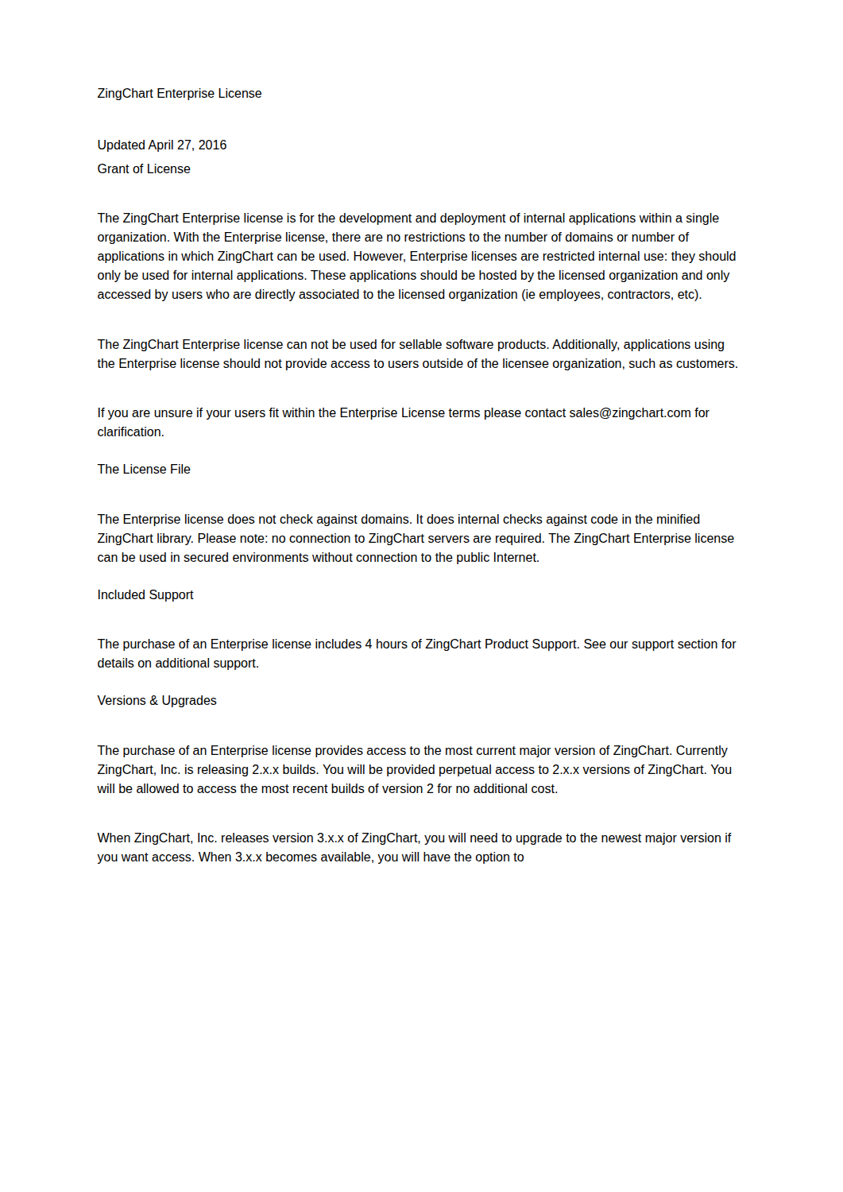ZingChart Enterprise License
Updated April 27, 2016
Grant of License
The ZingChart Enterprise license is for the development and deployment of internal applications within a single organization. With the Enterprise license, there are no restrictions to the number of domains or number of applications in which ZingChart can be used. However, Enterprise licenses are restricted internal use: they should only be used for internal applications. These applications should be hosted by the licensed organization and only accessed by users who are directly associated to the licensed organization (ie employees, contractors, etc).
The ZingChart Enterprise license can not be used for sellable software products. Additionally, applications using the Enterprise license should not provide access to users outside of the licensee organization, such as customers.
If you are unsure if your users fit within the Enterprise License terms please contact sales@zingchart.com for clarification.
The License File
The Enterprise license does not check against domains. It does internal checks against code in the minified ZingChart library. Please note: no connection to ZingChart servers are required. The ZingChart Enterprise license can be used in secured environments without connection to the public Internet.
Included Support
The purchase of an Enterprise license includes 4 hours of ZingChart Product Support. See our support section for details on additional support.
Versions & Upgrades
The purchase of an Enterprise license provides access to the most current major version of ZingChart. Currently ZingChart, Inc. is releasing 2.x.x builds. You will be provided perpetual access to 2.x.x versions of ZingChart. You will be allowed to access the most recent builds of version 2 for no additional cost.
When ZingChart, Inc. releases version 3.x.x of ZingChart, you will need to upgrade to the newest major version if you want access. When 3.x.x becomes available, you will have the option to